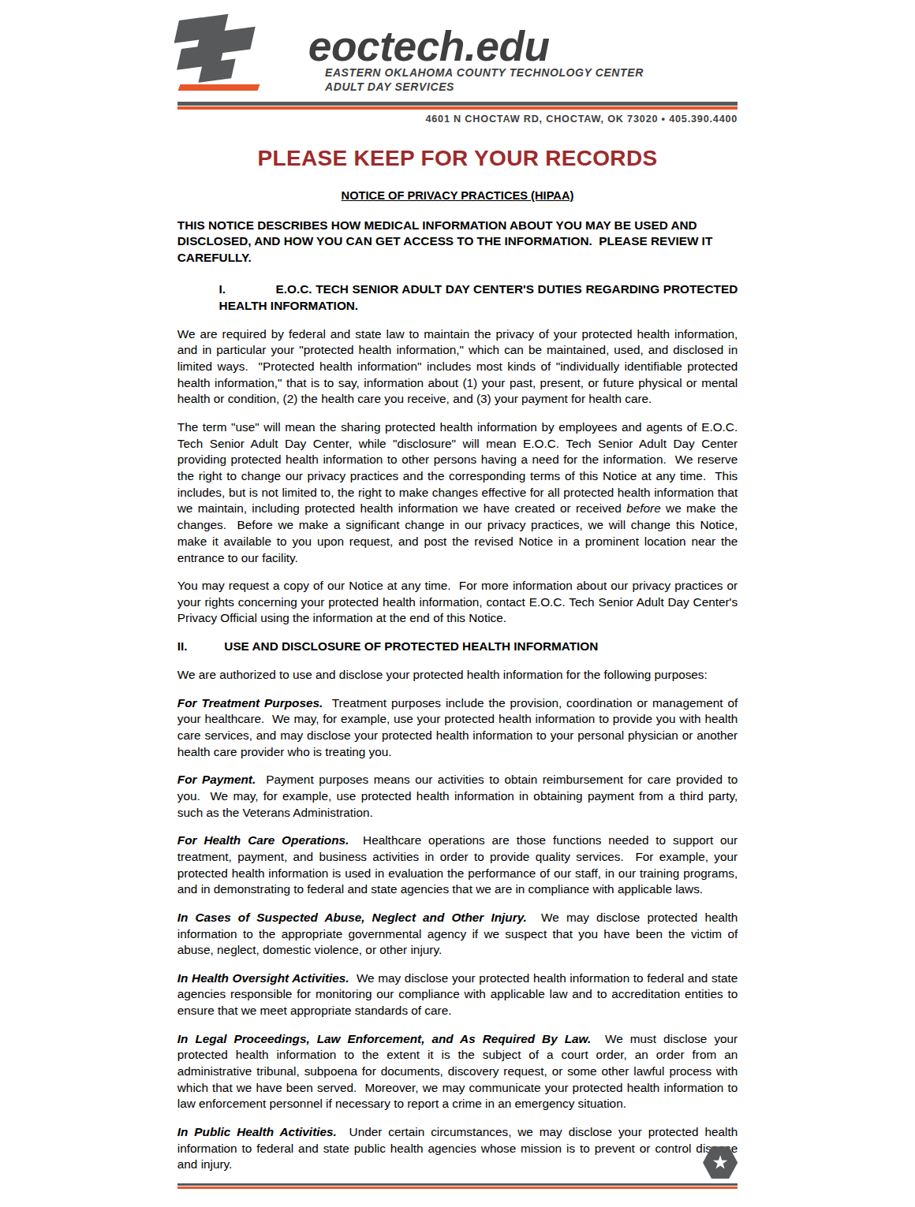eoctech.edu Eastern Oklahoma County Technology Center
Adult Day Services
4601 N Choctaw Rd, Choctaw, OK 73020 • 405.390.4400
PLEASE KEEP FOR YOUR RECORDS
NOTICE OF PRIVACY PRACTICES (HIPAA)
This notice describes how medical information about you may be used and disclosed, and how you can get access to the information. Please review it carefully.
I. E.O.C. Tech Senior Adult Day Center's duties regarding protected health information.
We are required by federal and state law to maintain the privacy of your protected health information, and in particular your "protected health information," which can be maintained, used, and disclosed in limited ways. "Protected health information" includes most kinds of "individually identifiable protected health information," that is to say, information about (1) your past, present, or future physical or mental health or condition, (2) the health care you receive, and (3) your payment for health care.
The term "use" will mean the sharing protected health information by employees and agents of E.O.C. Tech Senior Adult Day Center, while "disclosure" will mean E.O.C. Tech Senior Adult Day Center providing protected health information to other persons having a need for the information. We reserve the right to change our privacy practices and the corresponding terms of this Notice at any time. This includes, but is not limited to, the right to make changes effective for all protected health information that we maintain, including protected health information we have created or received before we make the changes. Before we make a significant change in our privacy practices, we will change this Notice, make it available to you upon request, and post the revised Notice in a prominent location near the entrance to our facility.
You may request a copy of our Notice at any time. For more information about our privacy practices or your rights concerning your protected health information, contact E.O.C. Tech Senior Adult Day Center's Privacy Official using the information at the end of this Notice.
II. Use and disclosure of protected health information
We are authorized to use and disclose your protected health information for the following purposes:
For Treatment Purposes. Treatment purposes include the provision, coordination or management of your healthcare. We may, for example, use your protected health information to provide you with health care services, and may disclose your protected health information to your personal physician or another health care provider who is treating you.
For Payment. Payment purposes means our activities to obtain reimbursement for care provided to you. We may, for example, use protected health information in obtaining payment from a third party, such as the Veterans Administration.
For Health Care Operations. Healthcare operations are those functions needed to support our treatment, payment, and business activities in order to provide quality services. For example, your protected health information is used in evaluation the performance of our staff, in our training programs, and in demonstrating to federal and state agencies that we are in compliance with applicable laws.
In Cases of Suspected Abuse, Neglect and Other Injury. We may disclose protected health information to the appropriate governmental agency if we suspect that you have been the victim of abuse, neglect, domestic violence, or other injury.
In Health Oversight Activities. We may disclose your protected health information to federal and state agencies responsible for monitoring our compliance with applicable law and to accreditation entities to ensure that we meet appropriate standards of care.
In Legal Proceedings, Law Enforcement, and As Required By Law. We must disclose your protected health information to the extent it is the subject of a court order, an order from an administrative tribunal, subpoena for documents, discovery request, or some other lawful process with which that we have been served. Moreover, we may communicate your protected health information to law enforcement personnel if necessary to report a crime in an emergency situation.
In Public Health Activities. Under certain circumstances, we may disclose your protected health information to federal and state public health agencies whose mission is to prevent or control disease and injury.